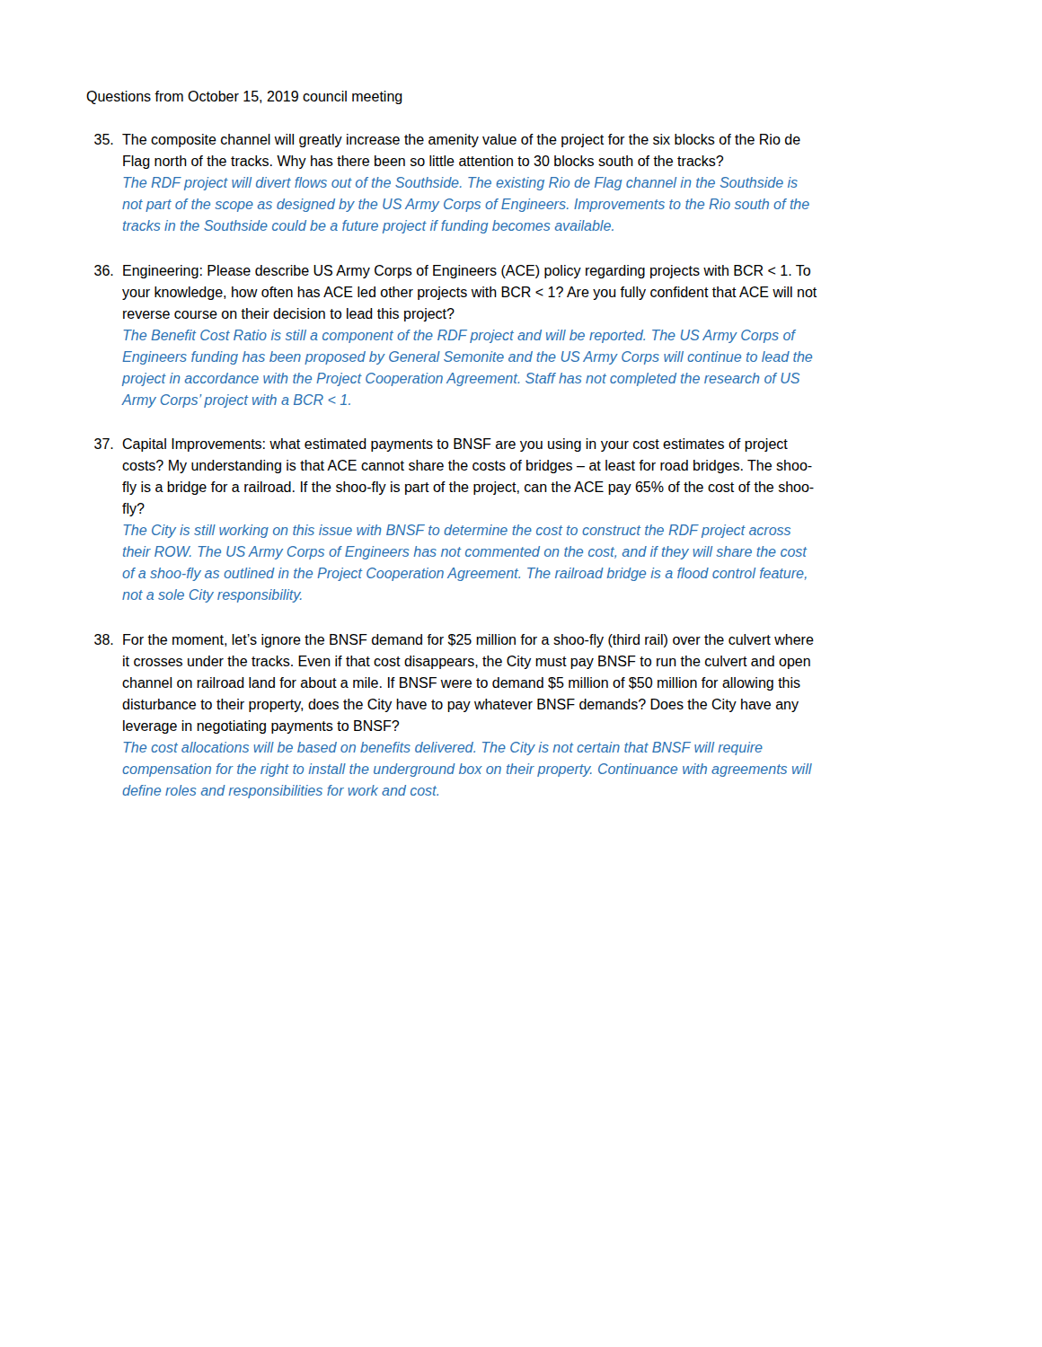Questions from October 15, 2019 council meeting
The composite channel will greatly increase the amenity value of the project for the six blocks of the Rio de Flag north of the tracks. Why has there been so little attention to 30 blocks south of the tracks? The RDF project will divert flows out of the Southside. The existing Rio de Flag channel in the Southside is not part of the scope as designed by the US Army Corps of Engineers. Improvements to the Rio south of the tracks in the Southside could be a future project if funding becomes available.
Engineering: Please describe US Army Corps of Engineers (ACE) policy regarding projects with BCR < 1. To your knowledge, how often has ACE led other projects with BCR < 1? Are you fully confident that ACE will not reverse course on their decision to lead this project? The Benefit Cost Ratio is still a component of the RDF project and will be reported. The US Army Corps of Engineers funding has been proposed by General Semonite and the US Army Corps will continue to lead the project in accordance with the Project Cooperation Agreement. Staff has not completed the research of US Army Corps’ project with a BCR < 1.
Capital Improvements: what estimated payments to BNSF are you using in your cost estimates of project costs? My understanding is that ACE cannot share the costs of bridges – at least for road bridges. The shoo-fly is a bridge for a railroad. If the shoo-fly is part of the project, can the ACE pay 65% of the cost of the shoo-fly? The City is still working on this issue with BNSF to determine the cost to construct the RDF project across their ROW. The US Army Corps of Engineers has not commented on the cost, and if they will share the cost of a shoo-fly as outlined in the Project Cooperation Agreement. The railroad bridge is a flood control feature, not a sole City responsibility.
For the moment, let’s ignore the BNSF demand for $25 million for a shoo-fly (third rail) over the culvert where it crosses under the tracks. Even if that cost disappears, the City must pay BNSF to run the culvert and open channel on railroad land for about a mile. If BNSF were to demand $5 million of $50 million for allowing this disturbance to their property, does the City have to pay whatever BNSF demands? Does the City have any leverage in negotiating payments to BNSF? The cost allocations will be based on benefits delivered. The City is not certain that BNSF will require compensation for the right to install the underground box on their property. Continuance with agreements will define roles and responsibilities for work and cost.